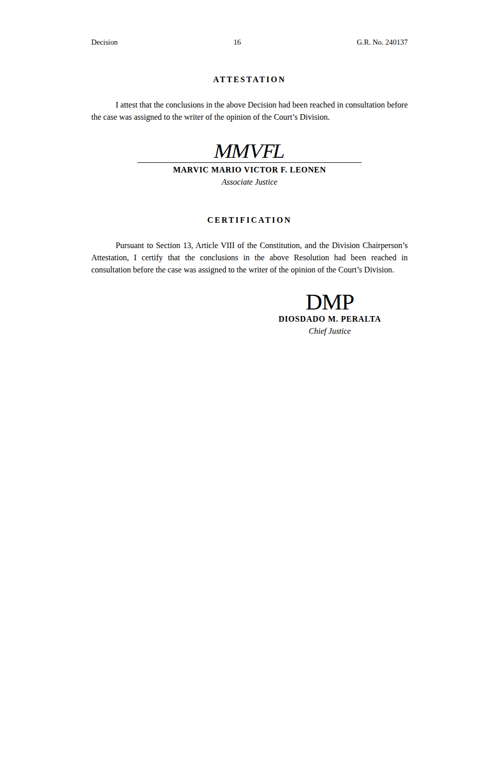Decision
16
G.R. No. 240137
ATTESTATION
I attest that the conclusions in the above Decision had been reached in consultation before the case was assigned to the writer of the opinion of the Court’s Division.
MMVFL
Marvic Mario Victor F. Leonen
Associate Justice
CERTIFICATION
Pursuant to Section 13, Article VIII of the Constitution, and the Division Chairperson’s Attestation, I certify that the conclusions in the above Resolution had been reached in consultation before the case was assigned to the writer of the opinion of the Court’s Division.
DMP
Diosdado M. Peralta
Chief Justice